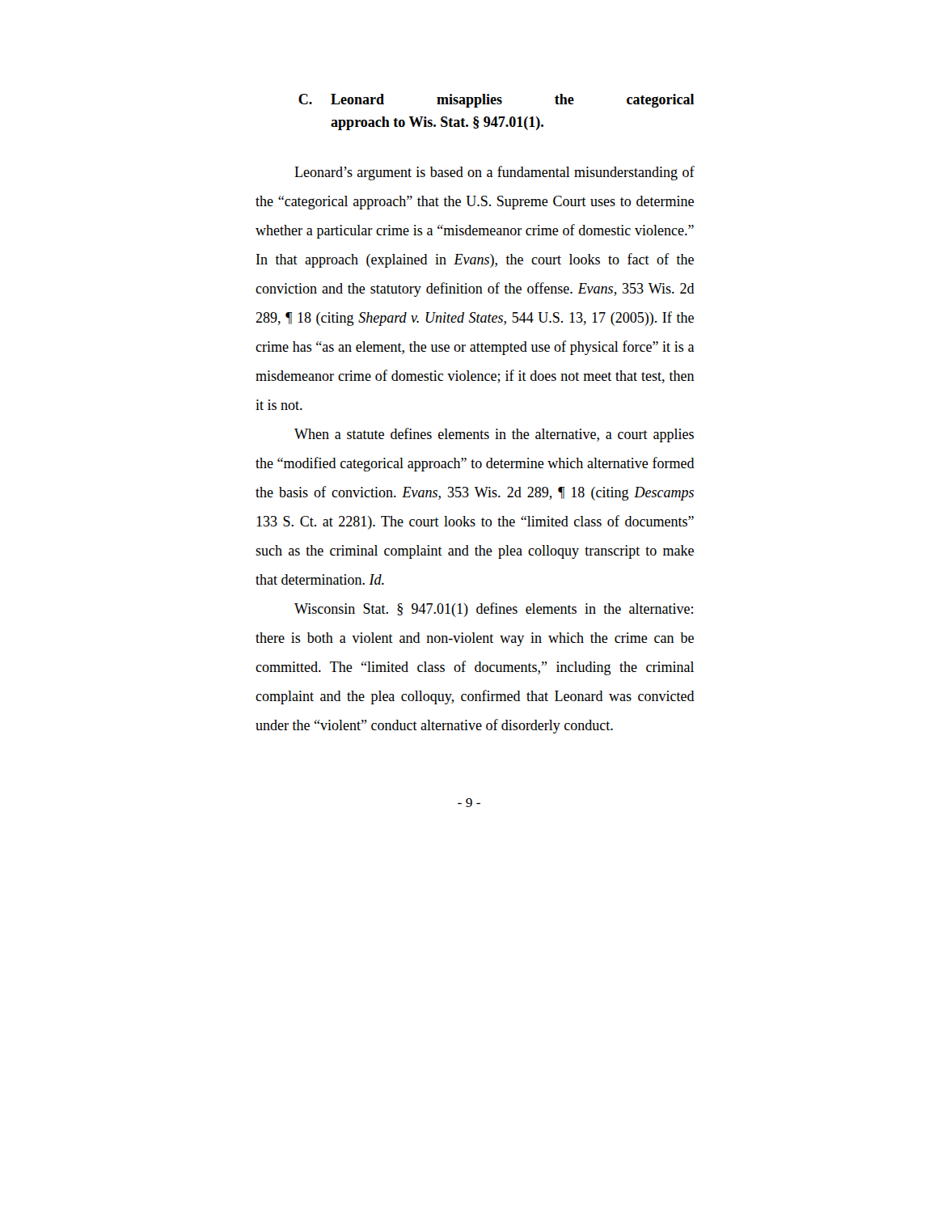C. Leonard misapplies the categorical
approach to Wis. Stat. § 947.01(1).
Leonard’s argument is based on a fundamental misunderstanding of the “categorical approach” that the U.S. Supreme Court uses to determine whether a particular crime is a “misdemeanor crime of domestic violence.” In that approach (explained in Evans), the court looks to fact of the conviction and the statutory definition of the offense. Evans, 353 Wis. 2d 289, ¶ 18 (citing Shepard v. United States, 544 U.S. 13, 17 (2005)). If the crime has “as an element, the use or attempted use of physical force” it is a misdemeanor crime of domestic violence; if it does not meet that test, then it is not.
When a statute defines elements in the alternative, a court applies the “modified categorical approach” to determine which alternative formed the basis of conviction. Evans, 353 Wis. 2d 289, ¶ 18 (citing Descamps 133 S. Ct. at 2281). The court looks to the “limited class of documents” such as the criminal complaint and the plea colloquy transcript to make that determination. Id.
Wisconsin Stat. § 947.01(1) defines elements in the alternative: there is both a violent and non-violent way in which the crime can be committed. The “limited class of documents,” including the criminal complaint and the plea colloquy, confirmed that Leonard was convicted under the “violent” conduct alternative of disorderly conduct.
- 9 -